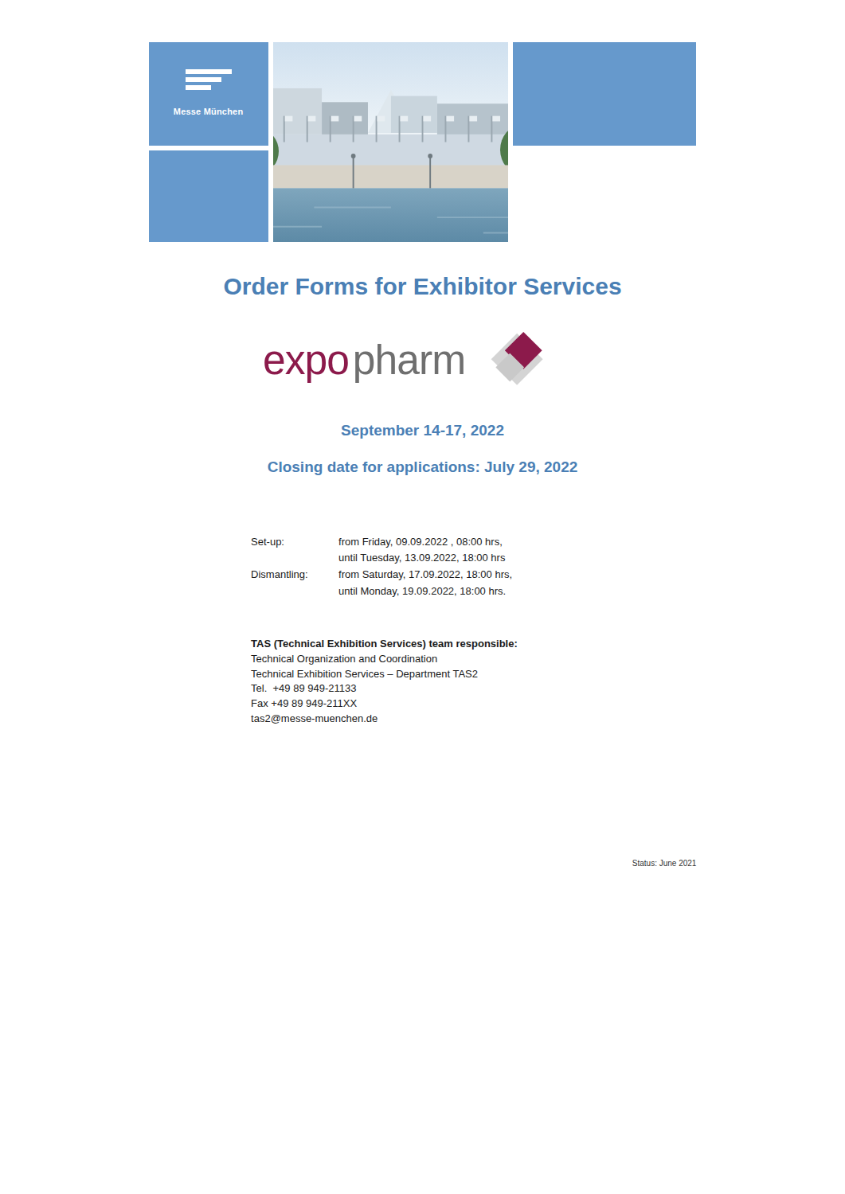Messe München
Order Forms for Exhibitor Services
expo pharm
September 14-17, 2022
Closing date for applications: July 29, 2022
| Set-up: | from Friday, 09.09.2022 , 08:00 hrs, |
| | until Tuesday, 13.09.2022, 18:00 hrs |
| Dismantling: | from Saturday, 17.09.2022, 18:00 hrs, |
| | until Monday, 19.09.2022, 18:00 hrs. |
TAS (Technical Exhibition Services) team responsible:
Technical Organization and Coordination
Technical Exhibition Services – Department TAS2
Tel. +49 89 949-21133
Fax +49 89 949-211XX
tas2@messe-muenchen.de
Status: June 2021